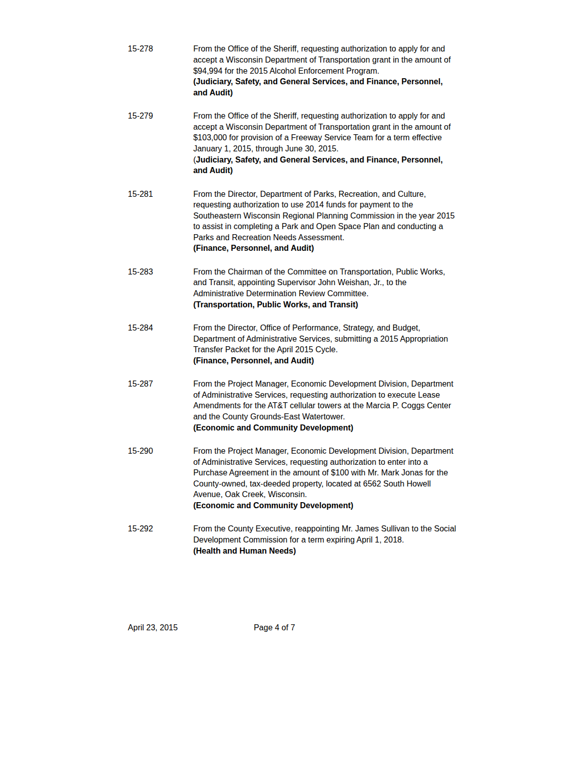| 15-278 | From the Office of the Sheriff, requesting authorization to apply for and accept a Wisconsin Department of Transportation grant in the amount of $94,994 for the 2015 Alcohol Enforcement Program. (Judiciary, Safety, and General Services, and Finance, Personnel, and Audit) |
| 15-279 | From the Office of the Sheriff, requesting authorization to apply for and accept a Wisconsin Department of Transportation grant in the amount of $103,000 for provision of a Freeway Service Team for a term effective January 1, 2015, through June 30, 2015. ( Judiciary, Safety, and General Services, and Finance, Personnel, and Audit) |
| 15-281 | From the Director, Department of Parks, Recreation, and Culture, requesting authorization to use 2014 funds for payment to the Southeastern Wisconsin Regional Planning Commission in the year 2015 to assist in completing a Park and Open Space Plan and conducting a Parks and Recreation Needs Assessment. (Finance, Personnel, and Audit) |
| 15-283 | From the Chairman of the Committee on Transportation, Public Works, and Transit, appointing Supervisor John Weishan, Jr., to the Administrative Determination Review Committee. (Transportation, Public Works, and Transit) |
| 15-284 | From the Director, Office of Performance, Strategy, and Budget, Department of Administrative Services, submitting a 2015 Appropriation Transfer Packet for the April 2015 Cycle. (Finance, Personnel, and Audit) |
| 15-287 | From the Project Manager, Economic Development Division, Department of Administrative Services, requesting authorization to execute Lease Amendments for the AT&T cellular towers at the Marcia P. Coggs Center and the County Grounds-East Watertower. (Economic and Community Development) |
| 15-290 | From the Project Manager, Economic Development Division, Department of Administrative Services, requesting authorization to enter into a Purchase Agreement in the amount of $100 with Mr. Mark Jonas for the County-owned, tax-deeded property, located at 6562 South Howell Avenue, Oak Creek, Wisconsin. (Economic and Community Development) |
| 15-292 | From the County Executive, reappointing Mr. James Sullivan to the Social Development Commission for a term expiring April 1, 2018. (Health and Human Needs) |
April 23, 2015
Page 4 of 7